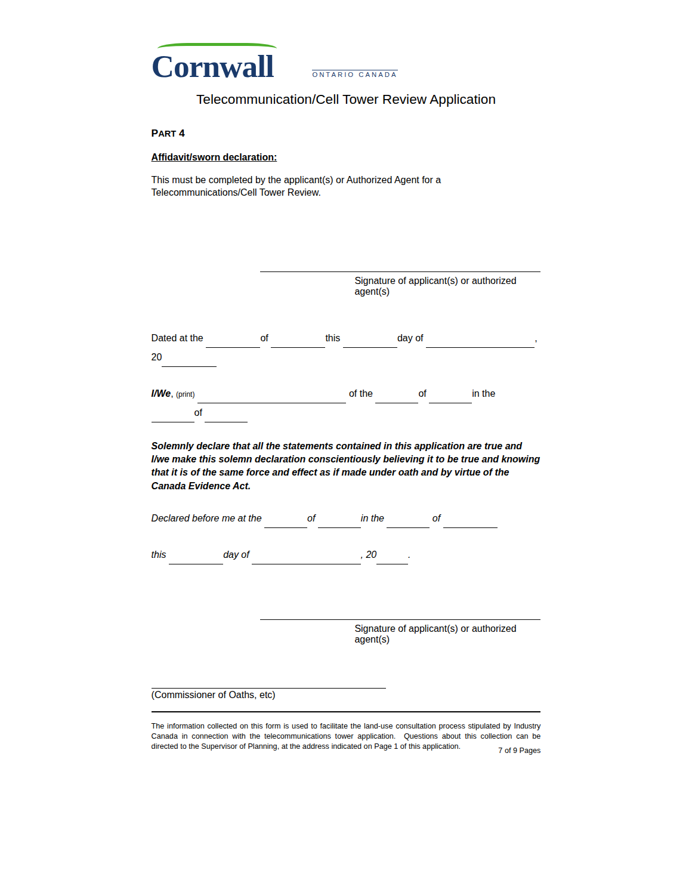Cornwall
ONTARIO CANADA
Telecommunication/Cell Tower Review Application
PART 4
Affidavit/sworn declaration:
This must be completed by the applicant(s) or Authorized Agent for a Telecommunications/Cell Tower Review.
Signature of applicant(s) or authorized agent(s)
Dated at the of this day of , 20
I/We, (print) of the of in the of
Solemnly declare that all the statements contained in this application are true and I/we make this solemn declaration conscientiously believing it to be true and knowing that it is of the same force and effect as if made under oath and by virtue of the Canada Evidence Act.
Declared before me at the of in the of
this day of , 20 .
Signature of applicant(s) or authorized agent(s)
(Commissioner of Oaths, etc)
The information collected on this form is used to facilitate the land-use consultation process stipulated by Industry Canada in connection with the telecommunications tower application. Questions about this collection can be directed to the Supervisor of Planning, at the address indicated on Page 1 of this application.
7 of 9 Pages